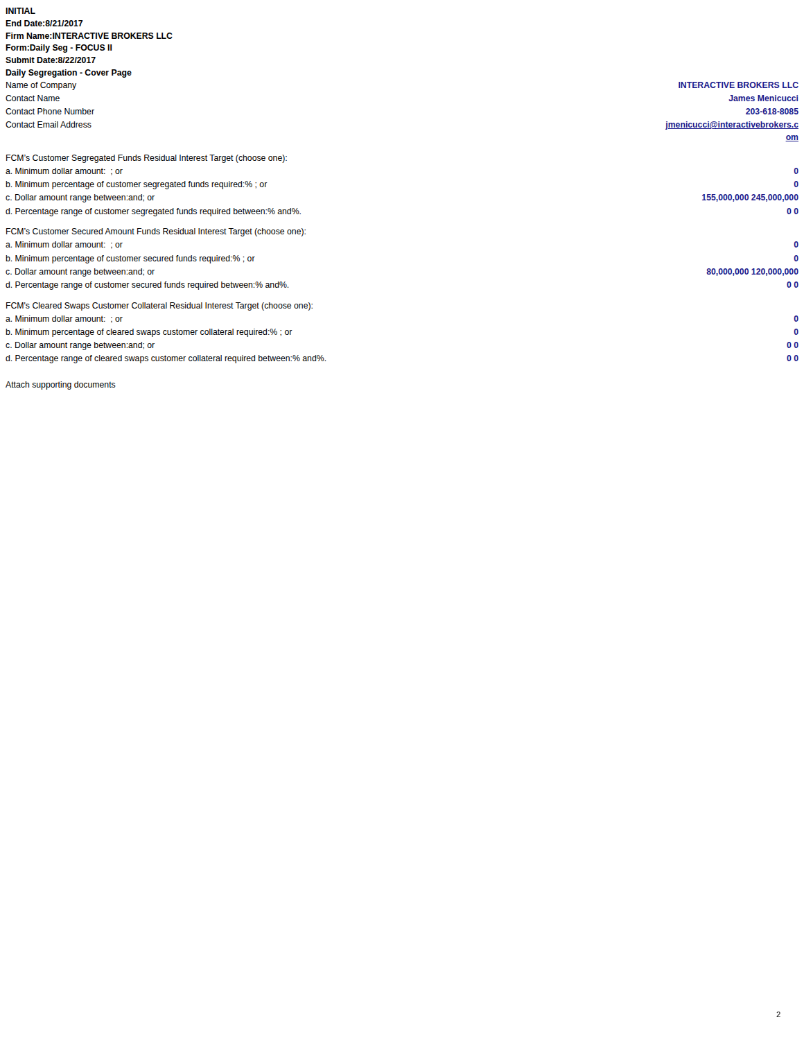INITIAL
End Date:8/21/2017
Firm Name:INTERACTIVE BROKERS LLC
Form:Daily Seg - FOCUS II
Submit Date:8/22/2017
Daily Segregation - Cover Page
| Name of Company | INTERACTIVE BROKERS LLC |
| Contact Name | James Menicucci |
| Contact Phone Number | 203-618-8085 |
| Contact Email Address | jmenicucci@interactivebrokers.c om |
FCM’s Customer Segregated Funds Residual Interest Target (choose one):
| a. Minimum dollar amount: ; or | 0 |
| b. Minimum percentage of customer segregated funds required:% ; or | 0 |
| c. Dollar amount range between:and; or | 155,000,000 245,000,000 |
| d. Percentage range of customer segregated funds required between:% and%. | 0 0 |
FCM’s Customer Secured Amount Funds Residual Interest Target (choose one):
| a. Minimum dollar amount: ; or | 0 |
| b. Minimum percentage of customer secured funds required:% ; or | 0 |
| c. Dollar amount range between:and; or | 80,000,000 120,000,000 |
| d. Percentage range of customer secured funds required between:% and%. | 0 0 |
FCM's Cleared Swaps Customer Collateral Residual Interest Target (choose one):
| a. Minimum dollar amount: ; or | 0 |
| b. Minimum percentage of cleared swaps customer collateral required:% ; or | 0 |
| c. Dollar amount range between:and; or | 0 0 |
| d. Percentage range of cleared swaps customer collateral required between:% and%. | 0 0 |
Attach supporting documents
2